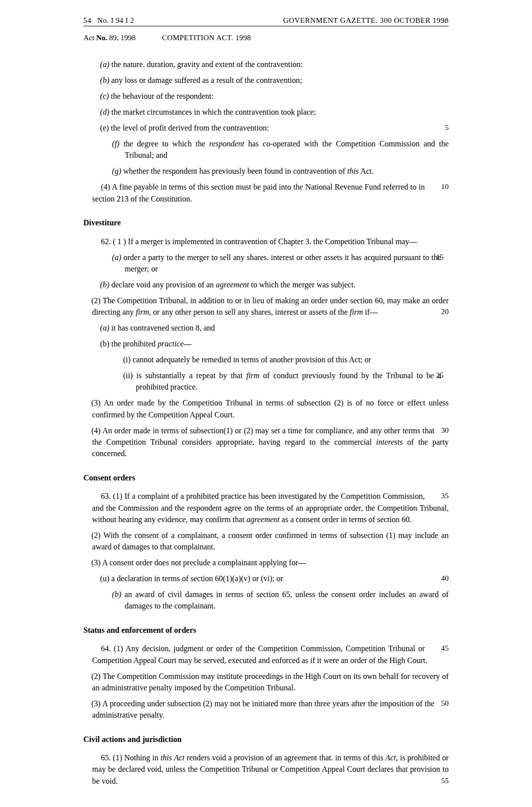54 No. I 94 I 2 GOVERNMENT GAZETTE. 300 OCTOBER 1998
Act No. 89, 1998 COMPETITION ACT. 1998
(a) the nature. duration, gravity and extent of the contravention:
(b) any loss or damage suffered as a result of the contravention;
(c) the behaviour of the respondent:
(d) the market circumstances in which the contravention took place;
5(e) the level of profit derived from the contravention:
(f) the degree to which the respondent has co-operated with the Competition Commission and the Tribunal; and
(g) whether the respondent has previously been found in contravention of this Act.
10(4) A fine payable in terms of this section must be paid into the National Revenue Fund referred to in section 213 of the Constitution.
Divestiture
62. ( 1 ) If a merger is implemented in contravention of Chapter 3. the Competition Tribunal may—
15(a) order a party to the merger to sell any shares. interest or other assets it has acquired pursuant to the merger; or
(b) declare void any provision of an agreement to which the merger was subject.
(2) The Competition Tribunal, in addition to or in lieu of making an order under section 60, may make an order directing any firm, or any other person to sell any shares, interest or assets of the firm if—20
(a) it has contravened section 8, and
(b) the prohibited practice—
(i) cannot adequately be remedied in terms of another provision of this Act; or
25(ii) is substantially a repeat by that firm of conduct previously found by the Tribunal to be a prohibited practice.
(3) An order made by the Competition Tribunal in terms of subsection (2) is of no force or effect unless confirmed by the Competition Appeal Court.
30(4) An order made in terms of subsection(1) or (2) may set a time for compliance, and any other terms that the Competition Tribunal considers appropriate, having regard to the commercial interests of the party concerned.
Consent orders
3563. (1) If a complaint of a prohibited practice has been investigated by the Competition Commission, and the Commission and the respondent agree on the terms of an appropriate order, the Competition Tribunal, without hearing any evidence, may confirm that agreement as a consent order in terms of section 60.
(2) With the consent of a complainant, a consent order confirmed in terms of subsection (1) may include an award of damages to that complainant.
(3) A consent order does not preclude a complainant applying for—
40(u) a declaration in terms of section 60(1)(a)(v) or (vi); or
(b) an award of civil damages in terms of section 65, unless the consent order includes an award of damages to the complainant.
Status and enforcement of orders
4564. (1) Any decision, judgment or order of the Competition Commission, Competition Tribunal or Competition Appeal Court may be served, executed and enforced as if it were an order of the High Court.
(2) The Competition Commission may institute proceedings in the High Court on its own behalf for recovery of an administrative penalty imposed by the Competition Tribunal.
50(3) A proceeding under subsection (2) may not be initiated more than three years after the imposition of the administrative penalty.
Civil actions and jurisdiction
65. (1) Nothing in this Act renders void a provision of an agreement that. in terms of this Act, is prohibited or may be declared void, unless the Competition Tribunal or Competition Appeal Court declares that provision to be void.55